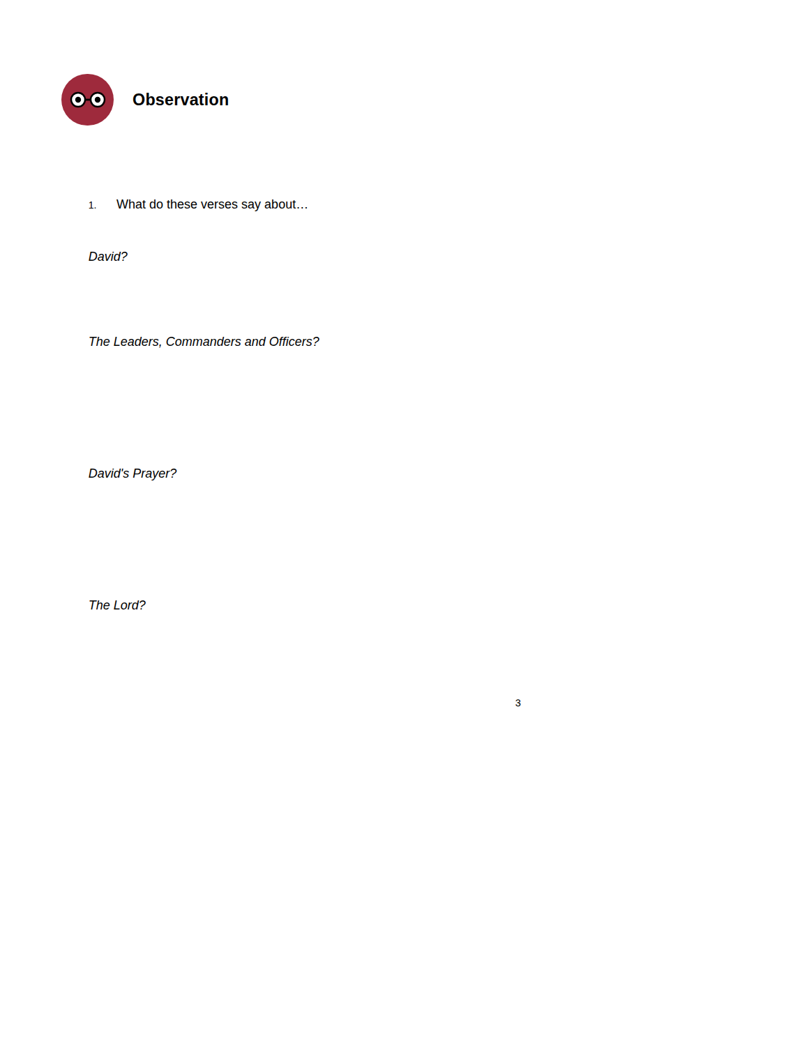Observation
What do these verses say about…
David?
The Leaders, Commanders and Officers?
David's Prayer?
The Lord?
3